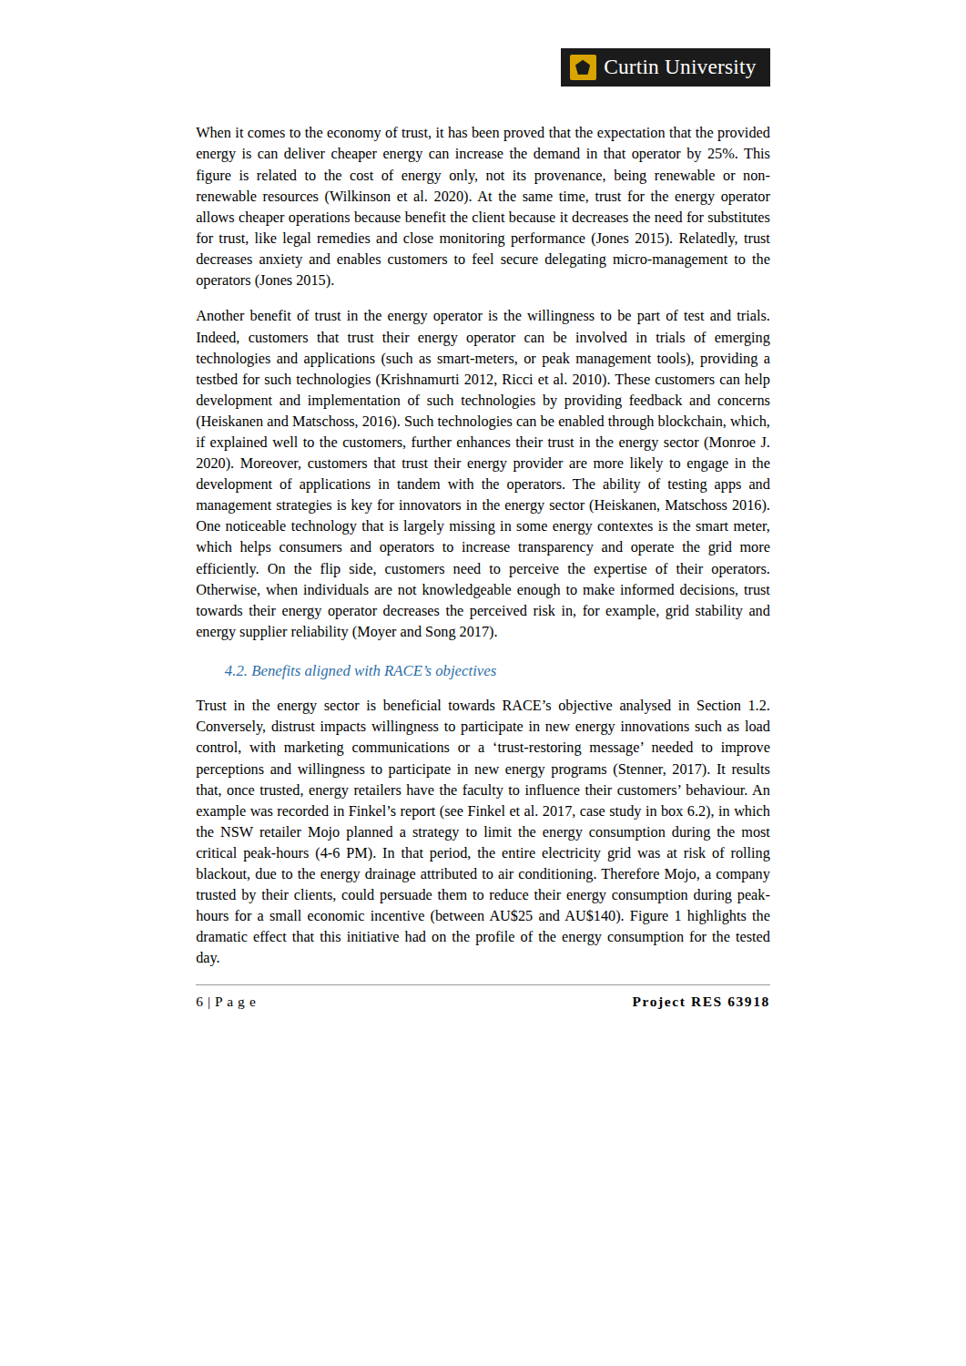Curtin University
When it comes to the economy of trust, it has been proved that the expectation that the provided energy is can deliver cheaper energy can increase the demand in that operator by 25%. This figure is related to the cost of energy only, not its provenance, being renewable or non-renewable resources (Wilkinson et al. 2020). At the same time, trust for the energy operator allows cheaper operations because benefit the client because it decreases the need for substitutes for trust, like legal remedies and close monitoring performance (Jones 2015). Relatedly, trust decreases anxiety and enables customers to feel secure delegating micro-management to the operators (Jones 2015).
Another benefit of trust in the energy operator is the willingness to be part of test and trials. Indeed, customers that trust their energy operator can be involved in trials of emerging technologies and applications (such as smart-meters, or peak management tools), providing a testbed for such technologies (Krishnamurti 2012, Ricci et al. 2010). These customers can help development and implementation of such technologies by providing feedback and concerns (Heiskanen and Matschoss, 2016). Such technologies can be enabled through blockchain, which, if explained well to the customers, further enhances their trust in the energy sector (Monroe J. 2020). Moreover, customers that trust their energy provider are more likely to engage in the development of applications in tandem with the operators. The ability of testing apps and management strategies is key for innovators in the energy sector (Heiskanen, Matschoss 2016). One noticeable technology that is largely missing in some energy contextes is the smart meter, which helps consumers and operators to increase transparency and operate the grid more efficiently. On the flip side, customers need to perceive the expertise of their operators. Otherwise, when individuals are not knowledgeable enough to make informed decisions, trust towards their energy operator decreases the perceived risk in, for example, grid stability and energy supplier reliability (Moyer and Song 2017).
4.2. Benefits aligned with RACE’s objectives
Trust in the energy sector is beneficial towards RACE’s objective analysed in Section 1.2. Conversely, distrust impacts willingness to participate in new energy innovations such as load control, with marketing communications or a ‘trust-restoring message’ needed to improve perceptions and willingness to participate in new energy programs (Stenner, 2017). It results that, once trusted, energy retailers have the faculty to influence their customers’ behaviour. An example was recorded in Finkel’s report (see Finkel et al. 2017, case study in box 6.2), in which the NSW retailer Mojo planned a strategy to limit the energy consumption during the most critical peak-hours (4-6 PM). In that period, the entire electricity grid was at risk of rolling blackout, due to the energy drainage attributed to air conditioning. Therefore Mojo, a company trusted by their clients, could persuade them to reduce their energy consumption during peak-hours for a small economic incentive (between AU$25 and AU$140). Figure 1 highlights the dramatic effect that this initiative had on the profile of the energy consumption for the tested day.
6 | P a g e Project RES 63918